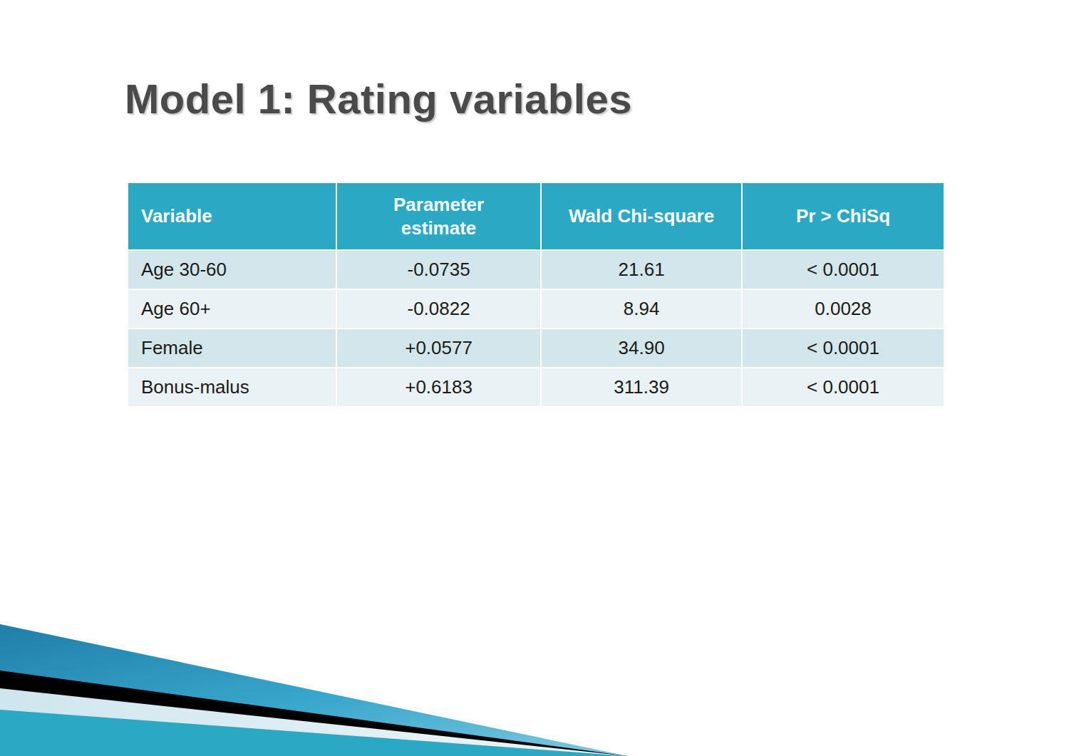Model 1: Rating variables
| Variable | Parameter estimate | Wald Chi-square | Pr > ChiSq |
| --- | --- | --- | --- |
| Age 30-60 | -0.0735 | 21.61 | < 0.0001 |
| Age 60+ | -0.0822 | 8.94 | 0.0028 |
| Female | +0.0577 | 34.90 | < 0.0001 |
| Bonus-malus | +0.6183 | 311.39 | < 0.0001 |